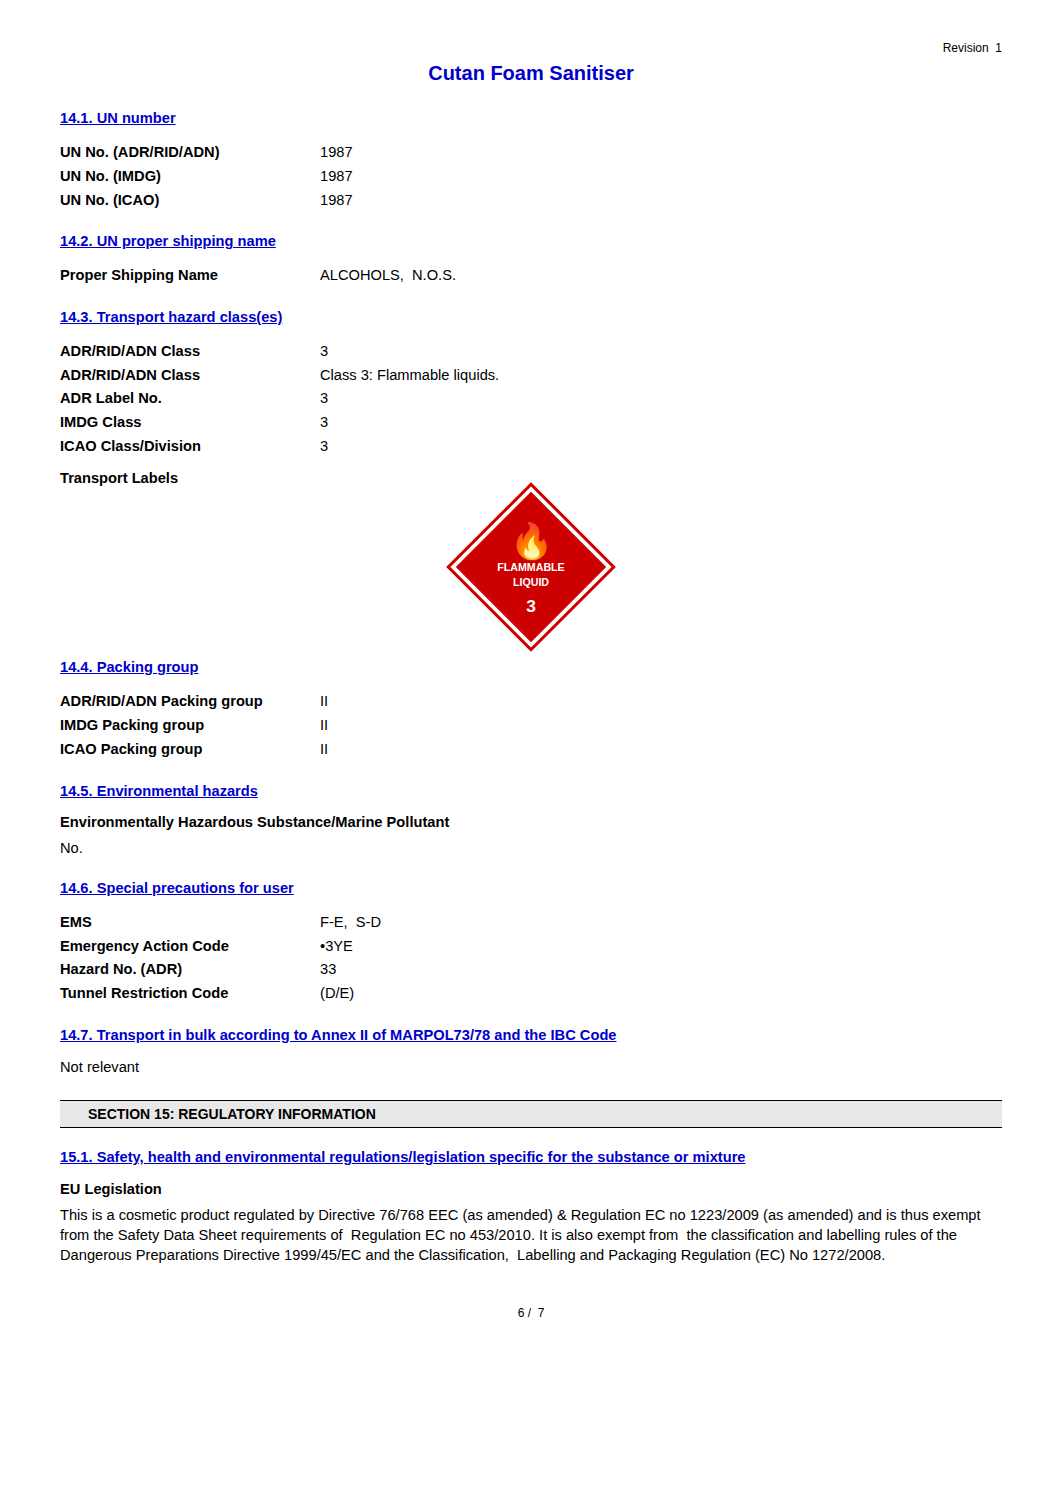Revision 1
Cutan Foam Sanitiser
14.1. UN number
| UN No. (ADR/RID/ADN) | 1987 |
| UN No. (IMDG) | 1987 |
| UN No. (ICAO) | 1987 |
14.2. UN proper shipping name
| Proper Shipping Name | ALCOHOLS, N.O.S. |
14.3. Transport hazard class(es)
| ADR/RID/ADN Class | 3 |
| ADR/RID/ADN Class | Class 3: Flammable liquids. |
| ADR Label No. | 3 |
| IMDG Class | 3 |
| ICAO Class/Division | 3 |
Transport Labels
🔥
FLAMMABLE
LIQUID
3
14.4. Packing group
| ADR/RID/ADN Packing group | II |
| IMDG Packing group | II |
| ICAO Packing group | II |
14.5. Environmental hazards
Environmentally Hazardous Substance/Marine Pollutant
No.
14.6. Special precautions for user
| EMS | F-E, S-D |
| Emergency Action Code | •3YE |
| Hazard No. (ADR) | 33 |
| Tunnel Restriction Code | (D/E) |
14.7. Transport in bulk according to Annex II of MARPOL73/78 and the IBC Code
Not relevant
SECTION 15: REGULATORY INFORMATION
15.1. Safety, health and environmental regulations/legislation specific for the substance or mixture
EU Legislation
This is a cosmetic product regulated by Directive 76/768 EEC (as amended) & Regulation EC no 1223/2009 (as amended) and is thus exempt from the Safety Data Sheet requirements of Regulation EC no 453/2010. It is also exempt from the classification and labelling rules of the Dangerous Preparations Directive 1999/45/EC and the Classification, Labelling and Packaging Regulation (EC) No 1272/2008.
6 / 7